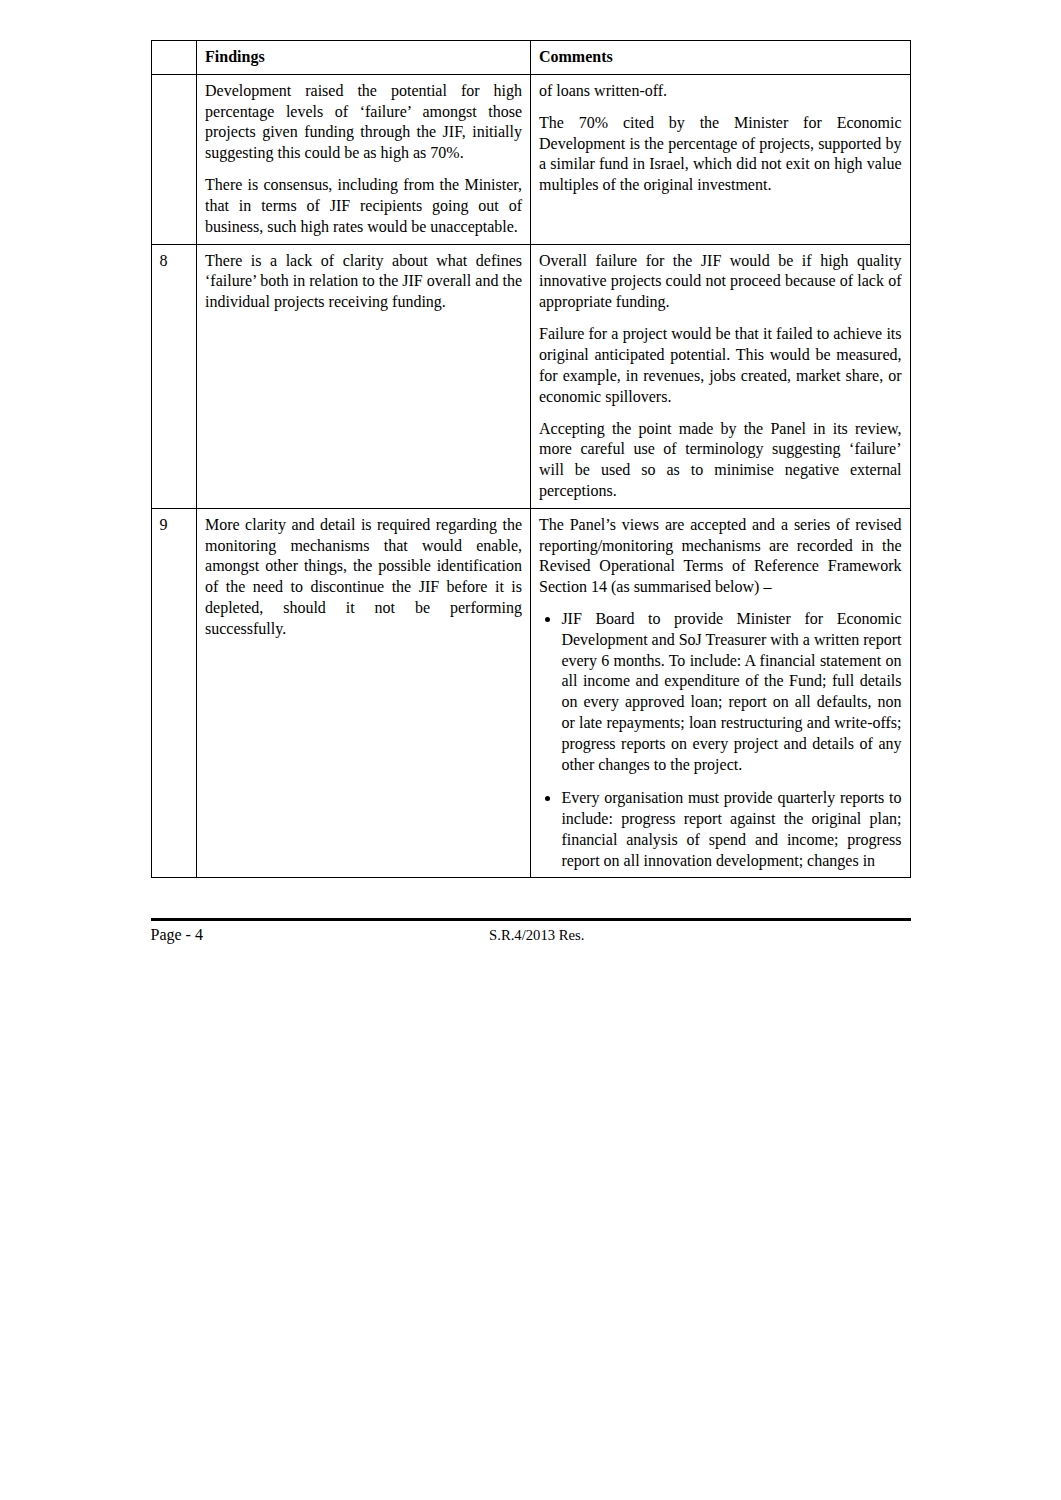| | Findings | Comments |
| --- | --- | --- |
| | Development raised the potential for high percentage levels of ‘failure’ amongst those projects given funding through the JIF, initially suggesting this could be as high as 70%. There is consensus, including from the Minister, that in terms of JIF recipients going out of business, such high rates would be unacceptable. | of loans written-off. The 70% cited by the Minister for Economic Development is the percentage of projects, supported by a similar fund in Israel, which did not exit on high value multiples of the original investment. |
| 8 | There is a lack of clarity about what defines ‘failure’ both in relation to the JIF overall and the individual projects receiving funding. | Overall failure for the JIF would be if high quality innovative projects could not proceed because of lack of appropriate funding. Failure for a project would be that it failed to achieve its original anticipated potential. This would be measured, for example, in revenues, jobs created, market share, or economic spillovers. Accepting the point made by the Panel in its review, more careful use of terminology suggesting ‘failure’ will be used so as to minimise negative external perceptions. |
| 9 | More clarity and detail is required regarding the monitoring mechanisms that would enable, amongst other things, the possible identification of the need to discontinue the JIF before it is depleted, should it not be performing successfully. | The Panel’s views are accepted and a series of revised reporting/monitoring mechanisms are recorded in the Revised Operational Terms of Reference Framework Section 14 (as summarised below) – JIF Board to provide Minister for Economic Development and SoJ Treasurer with a written report every 6 months. To include: A financial statement on all income and expenditure of the Fund; full details on every approved loan; report on all defaults, non or late repayments; loan restructuring and write-offs; progress reports on every project and details of any other changes to the project. Every organisation must provide quarterly reports to include: progress report against the original plan; financial analysis of spend and income; progress report on all innovation development; changes in |
Page - 4 S.R.4/2013 Res.